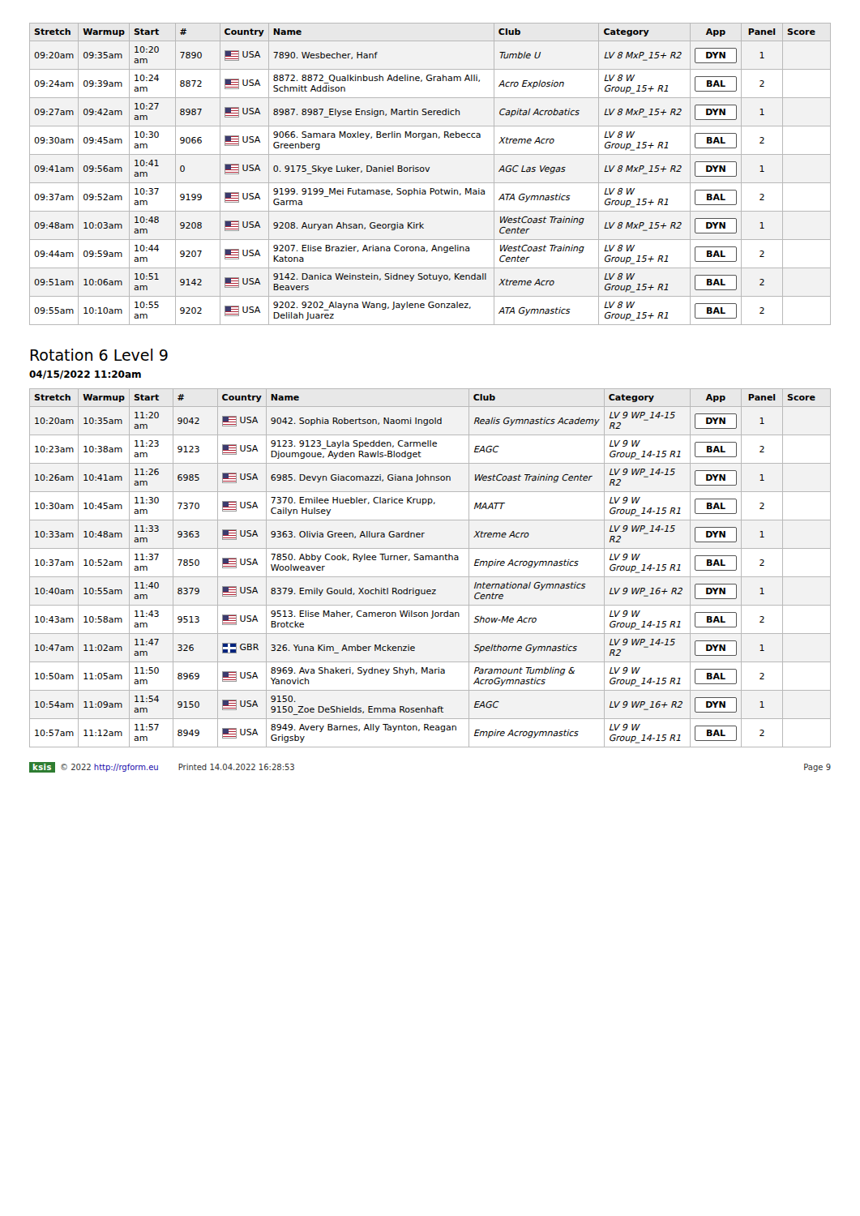| Stretch | Warmup | Start | # | Country | Name | Club | Category | App | Panel | Score |
| --- | --- | --- | --- | --- | --- | --- | --- | --- | --- | --- |
| 09:20am | 09:35am | 10:20 am | 7890 | USA | 7890. Wesbecher, Hanf | Tumble U | LV 8 MxP_15+ R2 | DYN | 1 | |
| 09:24am | 09:39am | 10:24 am | 8872 | USA | 8872. 8872_Qualkinbush Adeline, Graham Alli, Schmitt Addison | Acro Explosion | LV 8 W Group_15+ R1 | BAL | 2 | |
| 09:27am | 09:42am | 10:27 am | 8987 | USA | 8987. 8987_Elyse Ensign, Martin Seredich | Capital Acrobatics | LV 8 MxP_15+ R2 | DYN | 1 | |
| 09:30am | 09:45am | 10:30 am | 9066 | USA | 9066. Samara Moxley, Berlin Morgan, Rebecca Greenberg | Xtreme Acro | LV 8 W Group_15+ R1 | BAL | 2 | |
| 09:41am | 09:56am | 10:41 am | 0 | USA | 0. 9175_Skye Luker, Daniel Borisov | AGC Las Vegas | LV 8 MxP_15+ R2 | DYN | 1 | |
| 09:37am | 09:52am | 10:37 am | 9199 | USA | 9199. 9199_Mei Futamase, Sophia Potwin, Maia Garma | ATA Gymnastics | LV 8 W Group_15+ R1 | BAL | 2 | |
| 09:48am | 10:03am | 10:48 am | 9208 | USA | 9208. Auryan Ahsan, Georgia Kirk | WestCoast Training Center | LV 8 MxP_15+ R2 | DYN | 1 | |
| 09:44am | 09:59am | 10:44 am | 9207 | USA | 9207. Elise Brazier, Ariana Corona, Angelina Katona | WestCoast Training Center | LV 8 W Group_15+ R1 | BAL | 2 | |
| 09:51am | 10:06am | 10:51 am | 9142 | USA | 9142. Danica Weinstein, Sidney Sotuyo, Kendall Beavers | Xtreme Acro | LV 8 W Group_15+ R1 | BAL | 2 | |
| 09:55am | 10:10am | 10:55 am | 9202 | USA | 9202. 9202_Alayna Wang, Jaylene Gonzalez, Delilah Juarez | ATA Gymnastics | LV 8 W Group_15+ R1 | BAL | 2 | |
Rotation 6 Level 9
04/15/2022 11:20am
| Stretch | Warmup | Start | # | Country | Name | Club | Category | App | Panel | Score |
| --- | --- | --- | --- | --- | --- | --- | --- | --- | --- | --- |
| 10:20am | 10:35am | 11:20 am | 9042 | USA | 9042. Sophia Robertson, Naomi Ingold | Realis Gymnastics Academy | LV 9 WP_14-15 R2 | DYN | 1 | |
| 10:23am | 10:38am | 11:23 am | 9123 | USA | 9123. 9123_Layla Spedden, Carmelle Djoumgoue, Ayden Rawls-Blodget | EAGC | LV 9 W Group_14-15 R1 | BAL | 2 | |
| 10:26am | 10:41am | 11:26 am | 6985 | USA | 6985. Devyn Giacomazzi, Giana Johnson | WestCoast Training Center | LV 9 WP_14-15 R2 | DYN | 1 | |
| 10:30am | 10:45am | 11:30 am | 7370 | USA | 7370. Emilee Huebler, Clarice Krupp, Cailyn Hulsey | MAATT | LV 9 W Group_14-15 R1 | BAL | 2 | |
| 10:33am | 10:48am | 11:33 am | 9363 | USA | 9363. Olivia Green, Allura Gardner | Xtreme Acro | LV 9 WP_14-15 R2 | DYN | 1 | |
| 10:37am | 10:52am | 11:37 am | 7850 | USA | 7850. Abby Cook, Rylee Turner, Samantha Woolweaver | Empire Acrogymnastics | LV 9 W Group_14-15 R1 | BAL | 2 | |
| 10:40am | 10:55am | 11:40 am | 8379 | USA | 8379. Emily Gould, Xochitl Rodriguez | International Gymnastics Centre | LV 9 WP_16+ R2 | DYN | 1 | |
| 10:43am | 10:58am | 11:43 am | 9513 | USA | 9513. Elise Maher, Cameron Wilson Jordan Brotcke | Show-Me Acro | LV 9 W Group_14-15 R1 | BAL | 2 | |
| 10:47am | 11:02am | 11:47 am | 326 | GBR | 326. Yuna Kim_ Amber Mckenzie | Spelthorne Gymnastics | LV 9 WP_14-15 R2 | DYN | 1 | |
| 10:50am | 11:05am | 11:50 am | 8969 | USA | 8969. Ava Shakeri, Sydney Shyh, Maria Yanovich | Paramount Tumbling & AcroGymnastics | LV 9 W Group_14-15 R1 | BAL | 2 | |
| 10:54am | 11:09am | 11:54 am | 9150 | USA | 9150. 9150_Zoe DeShields, Emma Rosenhaft | EAGC | LV 9 WP_16+ R2 | DYN | 1 | |
| 10:57am | 11:12am | 11:57 am | 8949 | USA | 8949. Avery Barnes, Ally Taynton, Reagan Grigsby | Empire Acrogymnastics | LV 9 W Group_14-15 R1 | BAL | 2 | |
ksis © 2022 http://rgform.eu Printed 14.04.2022 16:28:53
Page 9